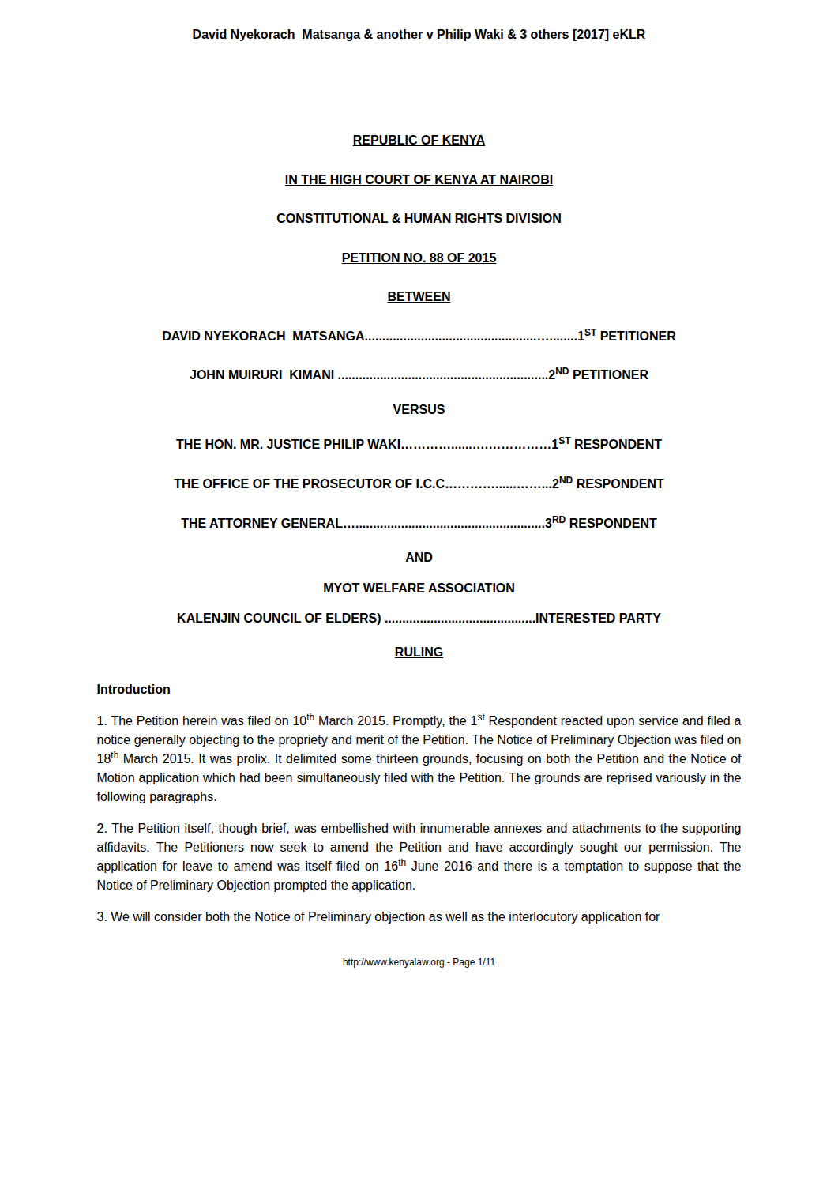David Nyekorach Matsanga & another v Philip Waki & 3 others [2017] eKLR
KENYA LAWWhere Legal Information is Public Knowledge
REPUBLIC OF KENYA
IN THE HIGH COURT OF KENYA AT NAIROBI
CONSTITUTIONAL & HUMAN RIGHTS DIVISION
PETITION NO. 88 OF 2015
BETWEEN
DAVID NYEKORACH MATSANGA.................................................…........1ST PETITIONER
JOHN MUIRURI KIMANI ............................................................2ND PETITIONER
VERSUS
THE HON. MR. JUSTICE PHILIP WAKI…………......….……………1ST RESPONDENT
THE OFFICE OF THE PROSECUTOR OF I.C.C…………......……...2ND RESPONDENT
THE ATTORNEY GENERAL…......................................................3RD RESPONDENT
AND
MYOT WELFARE ASSOCIATION
KALENJIN COUNCIL OF ELDERS) ...........................................INTERESTED PARTY
RULING
Introduction
1. The Petition herein was filed on 10th March 2015. Promptly, the 1st Respondent reacted upon service and filed a notice generally objecting to the propriety and merit of the Petition. The Notice of Preliminary Objection was filed on 18th March 2015. It was prolix. It delimited some thirteen grounds, focusing on both the Petition and the Notice of Motion application which had been simultaneously filed with the Petition. The grounds are reprised variously in the following paragraphs.
2. The Petition itself, though brief, was embellished with innumerable annexes and attachments to the supporting affidavits. The Petitioners now seek to amend the Petition and have accordingly sought our permission. The application for leave to amend was itself filed on 16th June 2016 and there is a temptation to suppose that the Notice of Preliminary Objection prompted the application.
3. We will consider both the Notice of Preliminary objection as well as the interlocutory application for
http://www.kenyalaw.org - Page 1/11